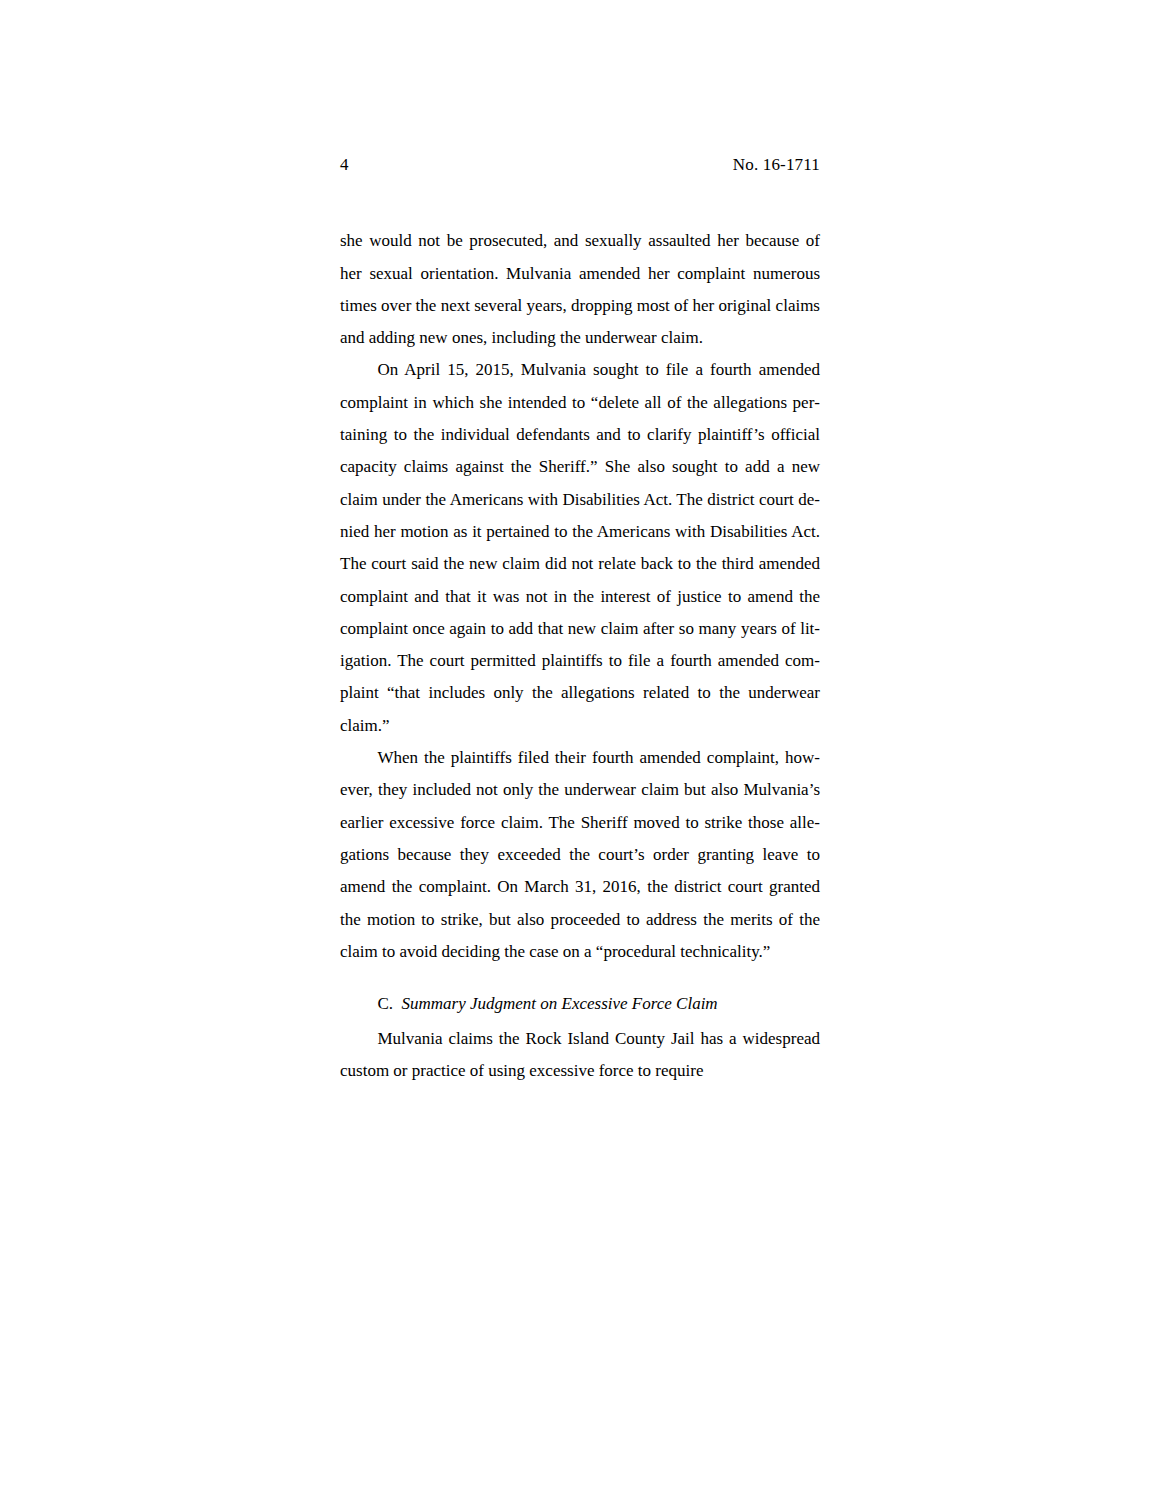4 No. 16-1711
she would not be prosecuted, and sexually assaulted her because of her sexual orientation. Mulvania amended her complaint numerous times over the next several years, dropping most of her original claims and adding new ones, including the underwear claim.
On April 15, 2015, Mulvania sought to file a fourth amended complaint in which she intended to “delete all of the allegations pertaining to the individual defendants and to clarify plaintiff’s official capacity claims against the Sheriff.” She also sought to add a new claim under the Americans with Disabilities Act. The district court denied her motion as it pertained to the Americans with Disabilities Act. The court said the new claim did not relate back to the third amended complaint and that it was not in the interest of justice to amend the complaint once again to add that new claim after so many years of litigation. The court permitted plaintiffs to file a fourth amended complaint “that includes only the allegations related to the underwear claim.”
When the plaintiffs filed their fourth amended complaint, however, they included not only the underwear claim but also Mulvania’s earlier excessive force claim. The Sheriff moved to strike those allegations because they exceeded the court’s order granting leave to amend the complaint. On March 31, 2016, the district court granted the motion to strike, but also proceeded to address the merits of the claim to avoid deciding the case on a “procedural technicality.”
C. Summary Judgment on Excessive Force Claim
Mulvania claims the Rock Island County Jail has a widespread custom or practice of using excessive force to require